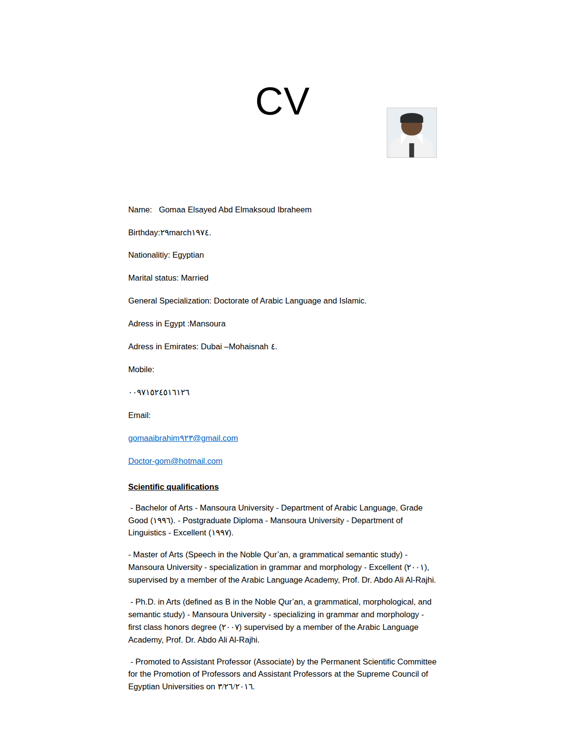CV
Name: Gomaa Elsayed Abd Elmaksoud Ibraheem
Birthday:٢٩march١٩٧٤.
Nationalitiy: Egyptian
Marital status: Married
General Specialization: Doctorate of Arabic Language and Islamic.
Adress in Egypt :Mansoura
Adress in Emirates: Dubai –Mohaisnah ٤.
Mobile:
٠٠٩٧١٥٢٤٥١٦١٢٦
Email:
gomaaibrahim٩٢٣@gmail.com
Doctor-gom@hotmail.com
Scientific qualifications
- Bachelor of Arts - Mansoura University - Department of Arabic Language, Grade Good (١٩٩٦). - Postgraduate Diploma - Mansoura University - Department of Linguistics - Excellent (١٩٩٧).
- Master of Arts (Speech in the Noble Qur’an, a grammatical semantic study) - Mansoura University - specialization in grammar and morphology - Excellent (٢٠٠١), supervised by a member of the Arabic Language Academy, Prof. Dr. Abdo Ali Al-Rajhi.
- Ph.D. in Arts (defined as B in the Noble Qur’an, a grammatical, morphological, and semantic study) - Mansoura University - specializing in grammar and morphology - first class honors degree (٢٠٠٧) supervised by a member of the Arabic Language Academy, Prof. Dr. Abdo Ali Al-Rajhi.
- Promoted to Assistant Professor (Associate) by the Permanent Scientific Committee for the Promotion of Professors and Assistant Professors at the Supreme Council of Egyptian Universities on ٣/٢٦/٢٠١٦.